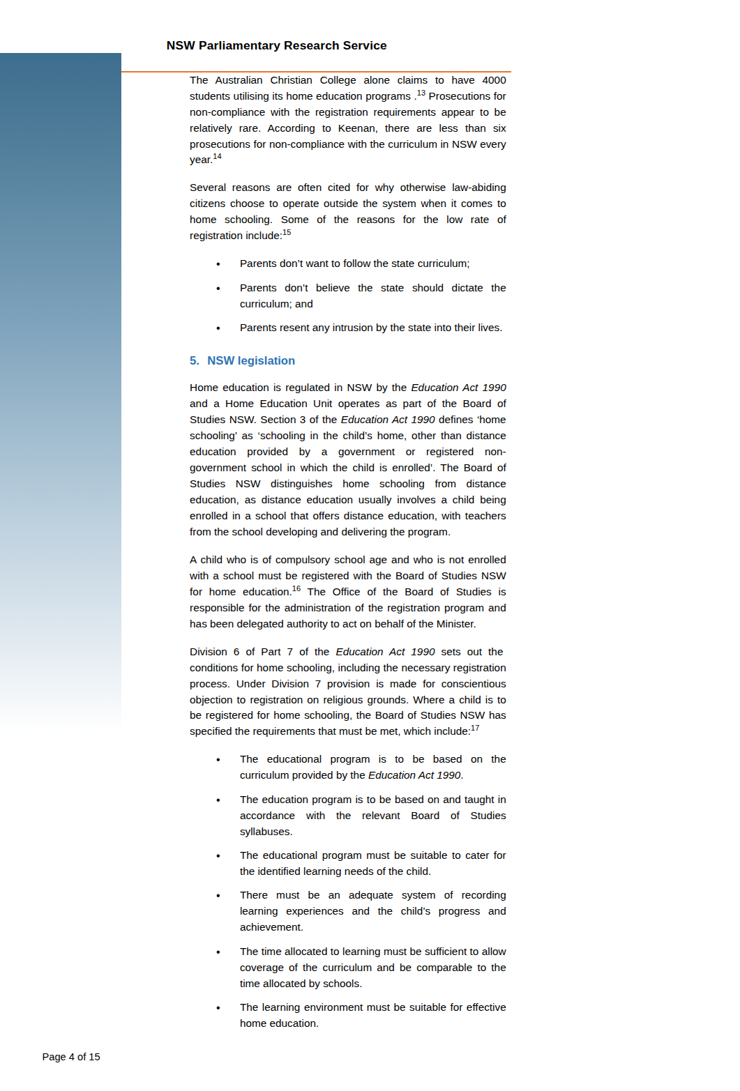NSW Parliamentary Research Service
The Australian Christian College alone claims to have 4000 students utilising its home education programs .13 Prosecutions for non-compliance with the registration requirements appear to be relatively rare. According to Keenan, there are less than six prosecutions for non-compliance with the curriculum in NSW every year.14
Several reasons are often cited for why otherwise law-abiding citizens choose to operate outside the system when it comes to home schooling. Some of the reasons for the low rate of registration include:15
Parents don’t want to follow the state curriculum;
Parents don’t believe the state should dictate the curriculum; and
Parents resent any intrusion by the state into their lives.
5. NSW legislation
Home education is regulated in NSW by the Education Act 1990 and a Home Education Unit operates as part of the Board of Studies NSW. Section 3 of the Education Act 1990 defines ‘home schooling’ as ‘schooling in the child’s home, other than distance education provided by a government or registered non-government school in which the child is enrolled’. The Board of Studies NSW distinguishes home schooling from distance education, as distance education usually involves a child being enrolled in a school that offers distance education, with teachers from the school developing and delivering the program.
A child who is of compulsory school age and who is not enrolled with a school must be registered with the Board of Studies NSW for home education.16 The Office of the Board of Studies is responsible for the administration of the registration program and has been delegated authority to act on behalf of the Minister.
Division 6 of Part 7 of the Education Act 1990 sets out the conditions for home schooling, including the necessary registration process. Under Division 7 provision is made for conscientious objection to registration on religious grounds. Where a child is to be registered for home schooling, the Board of Studies NSW has specified the requirements that must be met, which include:17
The educational program is to be based on the curriculum provided by the Education Act 1990.
The education program is to be based on and taught in accordance with the relevant Board of Studies syllabuses.
The educational program must be suitable to cater for the identified learning needs of the child.
There must be an adequate system of recording learning experiences and the child’s progress and achievement.
The time allocated to learning must be sufficient to allow coverage of the curriculum and be comparable to the time allocated by schools.
The learning environment must be suitable for effective home education.
Page 4 of 15